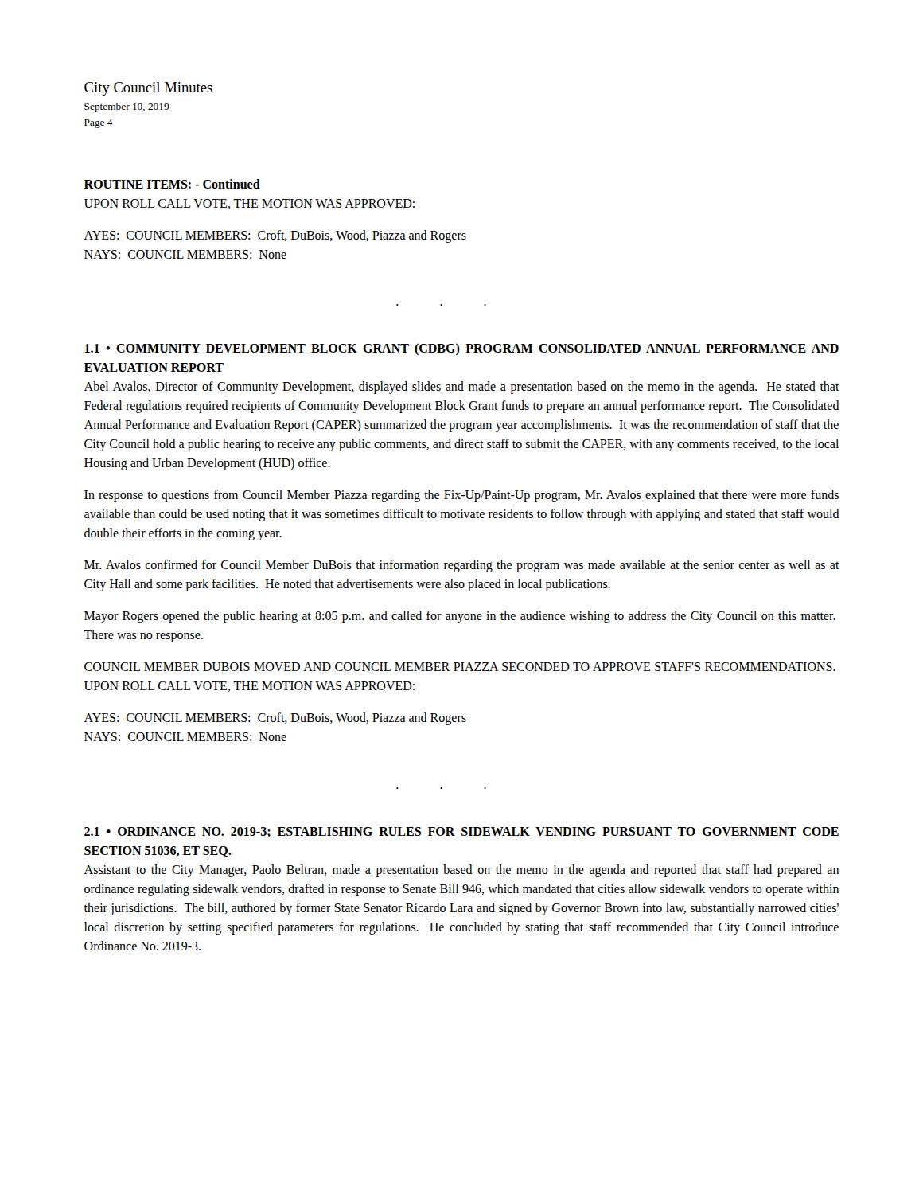City Council Minutes
September 10, 2019
Page 4
ROUTINE ITEMS: - Continued
UPON ROLL CALL VOTE, THE MOTION WAS APPROVED:
AYES: COUNCIL MEMBERS: Croft, DuBois, Wood, Piazza and Rogers
NAYS: COUNCIL MEMBERS: None
...
1.1 • COMMUNITY DEVELOPMENT BLOCK GRANT (CDBG) PROGRAM CONSOLIDATED ANNUAL PERFORMANCE AND EVALUATION REPORT
Abel Avalos, Director of Community Development, displayed slides and made a presentation based on the memo in the agenda. He stated that Federal regulations required recipients of Community Development Block Grant funds to prepare an annual performance report. The Consolidated Annual Performance and Evaluation Report (CAPER) summarized the program year accomplishments. It was the recommendation of staff that the City Council hold a public hearing to receive any public comments, and direct staff to submit the CAPER, with any comments received, to the local Housing and Urban Development (HUD) office.
In response to questions from Council Member Piazza regarding the Fix-Up/Paint-Up program, Mr. Avalos explained that there were more funds available than could be used noting that it was sometimes difficult to motivate residents to follow through with applying and stated that staff would double their efforts in the coming year.
Mr. Avalos confirmed for Council Member DuBois that information regarding the program was made available at the senior center as well as at City Hall and some park facilities. He noted that advertisements were also placed in local publications.
Mayor Rogers opened the public hearing at 8:05 p.m. and called for anyone in the audience wishing to address the City Council on this matter. There was no response.
COUNCIL MEMBER DUBOIS MOVED AND COUNCIL MEMBER PIAZZA SECONDED TO APPROVE STAFF'S RECOMMENDATIONS. UPON ROLL CALL VOTE, THE MOTION WAS APPROVED:
AYES: COUNCIL MEMBERS: Croft, DuBois, Wood, Piazza and Rogers
NAYS: COUNCIL MEMBERS: None
...
2.1 • ORDINANCE NO. 2019-3; ESTABLISHING RULES FOR SIDEWALK VENDING PURSUANT TO GOVERNMENT CODE SECTION 51036, ET SEQ.
Assistant to the City Manager, Paolo Beltran, made a presentation based on the memo in the agenda and reported that staff had prepared an ordinance regulating sidewalk vendors, drafted in response to Senate Bill 946, which mandated that cities allow sidewalk vendors to operate within their jurisdictions. The bill, authored by former State Senator Ricardo Lara and signed by Governor Brown into law, substantially narrowed cities' local discretion by setting specified parameters for regulations. He concluded by stating that staff recommended that City Council introduce Ordinance No. 2019-3.